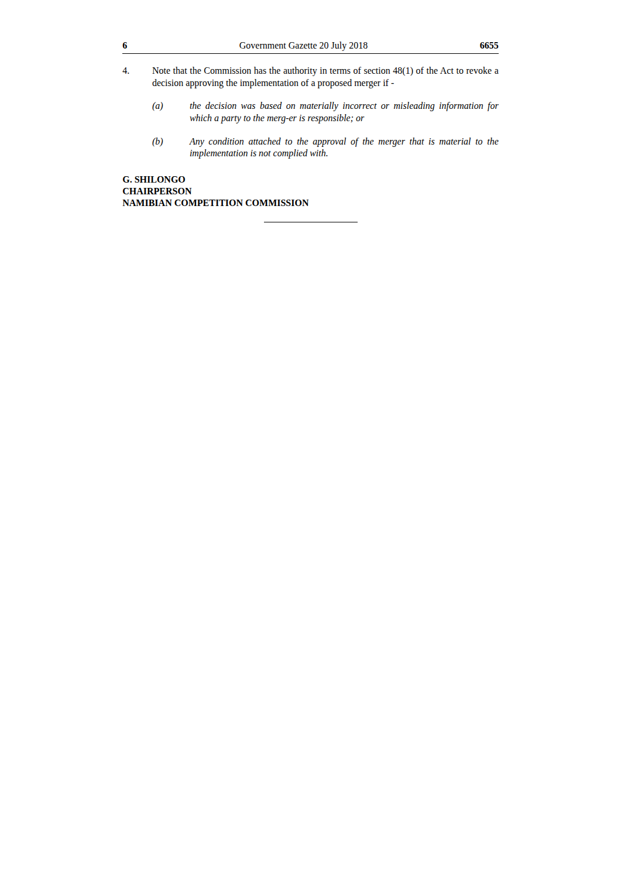6
Government Gazette 20 July 2018
6655
4.
Note that the Commission has the authority in terms of section 48(1) of the Act to revoke a decision approving the implementation of a proposed merger if -
(a)
the decision was based on materially incorrect or misleading information for which a party to the merg-er is responsible; or
(b)
Any condition attached to the approval of the merger that is material to the implementation is not complied with.
G. SHILONGO
CHAIRPERSON
NAMIBIAN COMPETITION COMMISSION